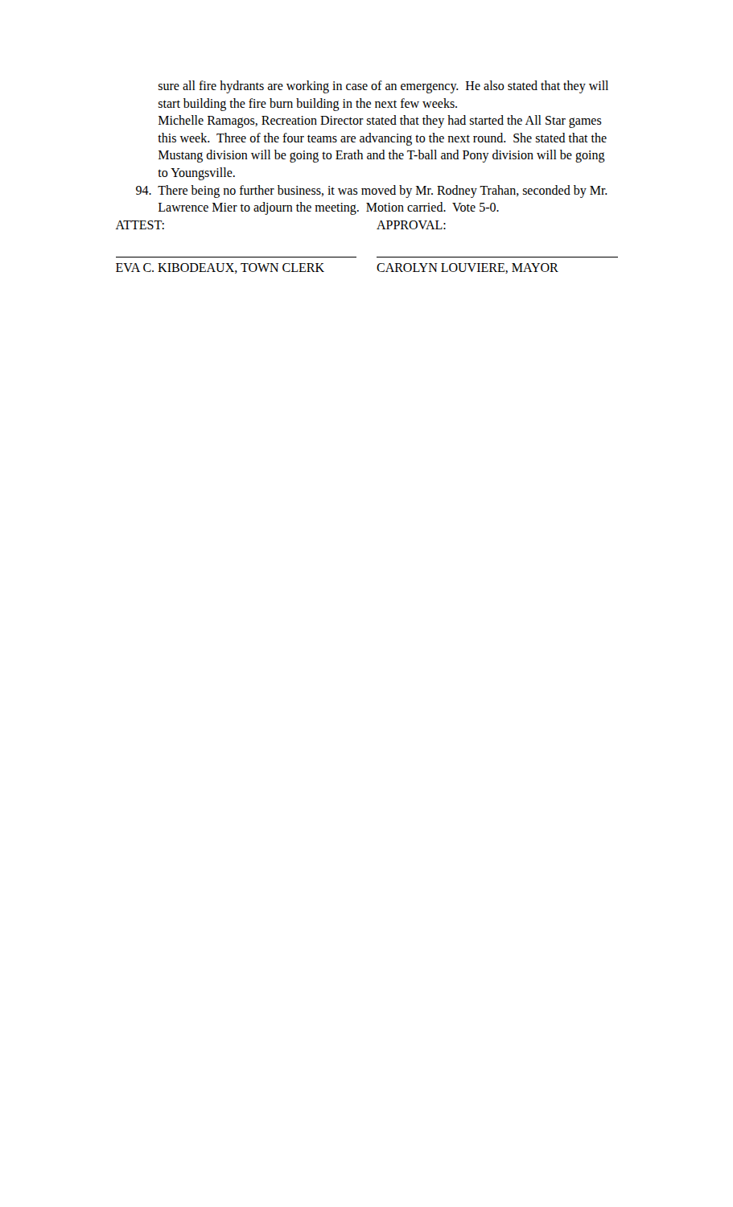sure all fire hydrants are working in case of an emergency. He also stated that they will start building the fire burn building in the next few weeks.
Michelle Ramagos, Recreation Director stated that they had started the All Star games this week. Three of the four teams are advancing to the next round. She stated that the Mustang division will be going to Erath and the T-ball and Pony division will be going to Youngsville.
94. There being no further business, it was moved by Mr. Rodney Trahan, seconded by Mr. Lawrence Mier to adjourn the meeting. Motion carried. Vote 5-0.
| ATTEST: EVA C. KIBODEAUX, TOWN CLERK | | APPROVAL: CAROLYN LOUVIERE, MAYOR |